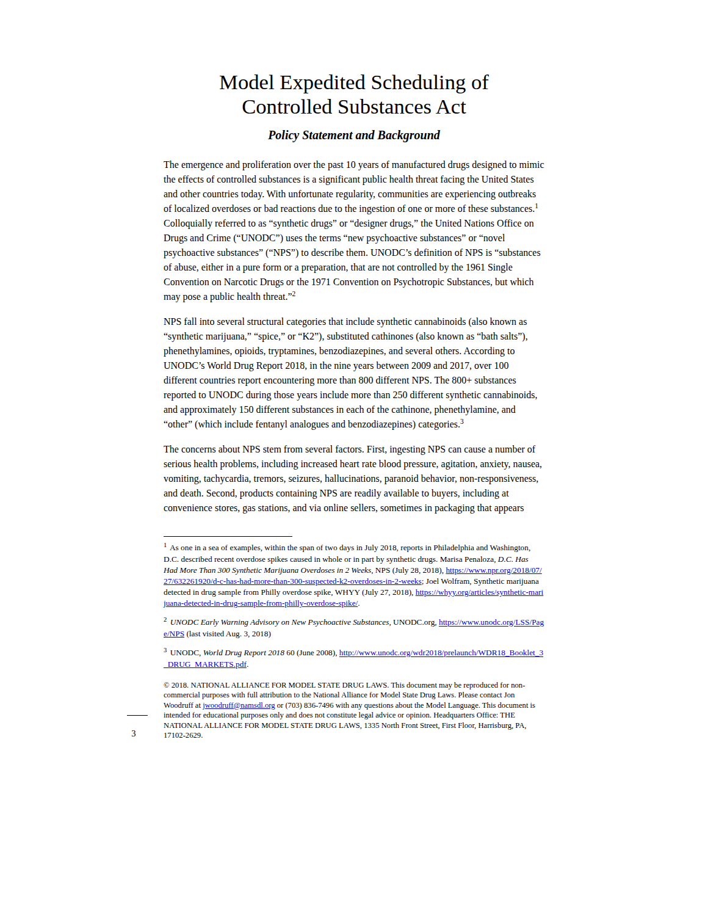Model Expedited Scheduling of
Controlled Substances Act
Policy Statement and Background
The emergence and proliferation over the past 10 years of manufactured drugs designed to mimic the effects of controlled substances is a significant public health threat facing the United States and other countries today. With unfortunate regularity, communities are experiencing outbreaks of localized overdoses or bad reactions due to the ingestion of one or more of these substances.1 Colloquially referred to as “synthetic drugs” or “designer drugs,” the United Nations Office on Drugs and Crime (“UNODC”) uses the terms “new psychoactive substances” or “novel psychoactive substances” (“NPS”) to describe them. UNODC’s definition of NPS is “substances of abuse, either in a pure form or a preparation, that are not controlled by the 1961 Single Convention on Narcotic Drugs or the 1971 Convention on Psychotropic Substances, but which may pose a public health threat.”2
NPS fall into several structural categories that include synthetic cannabinoids (also known as “synthetic marijuana,” “spice,” or “K2”), substituted cathinones (also known as “bath salts”), phenethylamines, opioids, tryptamines, benzodiazepines, and several others. According to UNODC’s World Drug Report 2018, in the nine years between 2009 and 2017, over 100 different countries report encountering more than 800 different NPS. The 800+ substances reported to UNODC during those years include more than 250 different synthetic cannabinoids, and approximately 150 different substances in each of the cathinone, phenethylamine, and “other” (which include fentanyl analogues and benzodiazepines) categories.3
The concerns about NPS stem from several factors. First, ingesting NPS can cause a number of serious health problems, including increased heart rate blood pressure, agitation, anxiety, nausea, vomiting, tachycardia, tremors, seizures, hallucinations, paranoid behavior, non-responsiveness, and death. Second, products containing NPS are readily available to buyers, including at convenience stores, gas stations, and via online sellers, sometimes in packaging that appears
1 As one in a sea of examples, within the span of two days in July 2018, reports in Philadelphia and Washington, D.C. described recent overdose spikes caused in whole or in part by synthetic drugs. Marisa Penaloza, D.C. Has Had More Than 300 Synthetic Marijuana Overdoses in 2 Weeks, NPS (July 28, 2018), https://www.npr.org/2018/07/27/632261920/d-c-has-had-more-than-300-suspected-k2-overdoses-in-2-weeks; Joel Wolfram, Synthetic marijuana detected in drug sample from Philly overdose spike, WHYY (July 27, 2018), https://whyy.org/articles/synthetic-marijuana-detected-in-drug-sample-from-philly-overdose-spike/.
2 UNODC Early Warning Advisory on New Psychoactive Substances, UNODC.org, https://www.unodc.org/LSS/Page/NPS (last visited Aug. 3, 2018)
3 UNODC, World Drug Report 2018 60 (June 2008), http://www.unodc.org/wdr2018/prelaunch/WDR18_Booklet_3_DRUG_MARKETS.pdf.
3
© 2018. NATIONAL ALLIANCE FOR MODEL STATE DRUG LAWS. This document may be reproduced for non-commercial purposes with full attribution to the National Alliance for Model State Drug Laws. Please contact Jon Woodruff at jwoodruff@namsdl.org or (703) 836-7496 with any questions about the Model Language. This document is intended for educational purposes only and does not constitute legal advice or opinion. Headquarters Office: THE NATIONAL ALLIANCE FOR MODEL STATE DRUG LAWS, 1335 North Front Street, First Floor, Harrisburg, PA, 17102-2629.